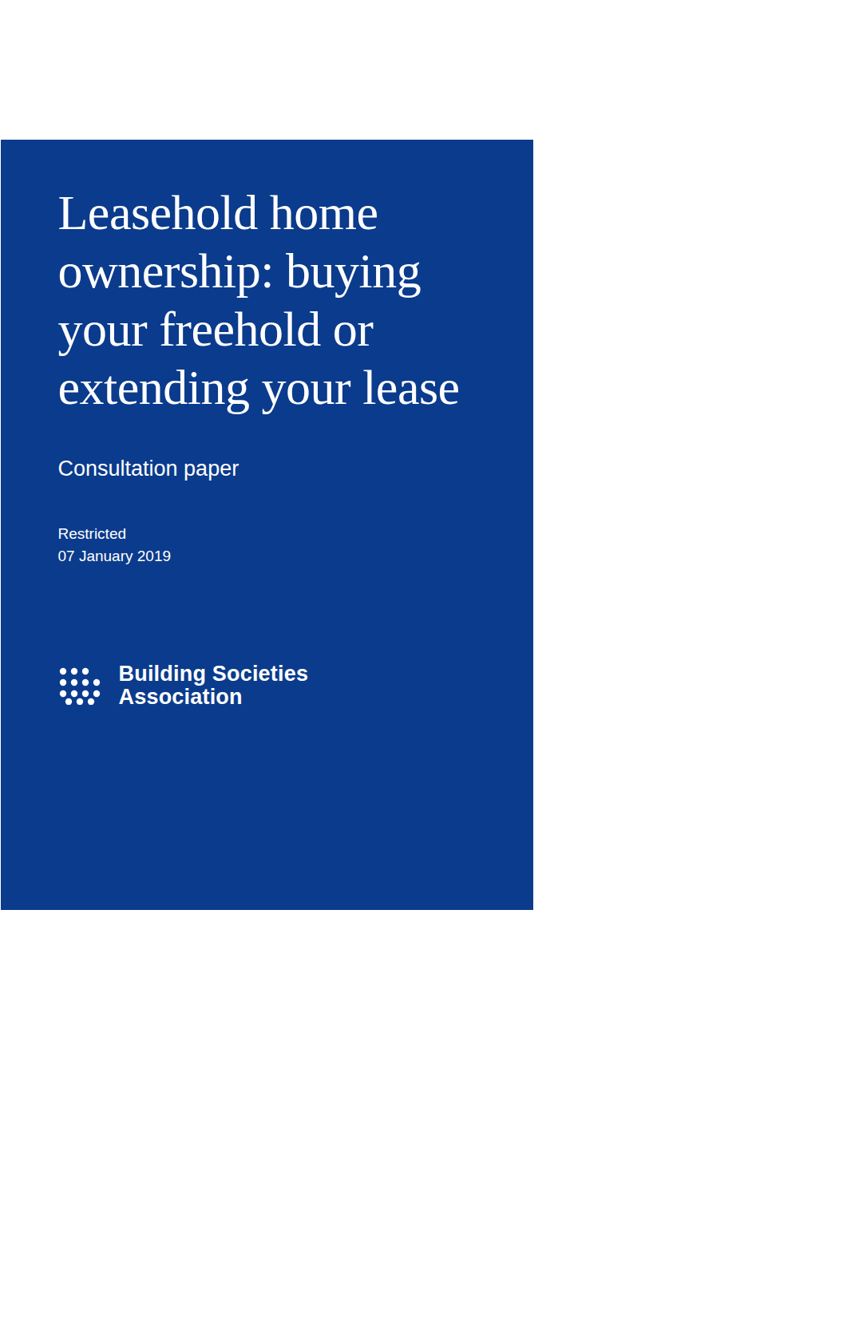Leasehold home ownership: buying your freehold or extending your lease
Consultation paper
Restricted
07 January 2019
Building Societies
Association